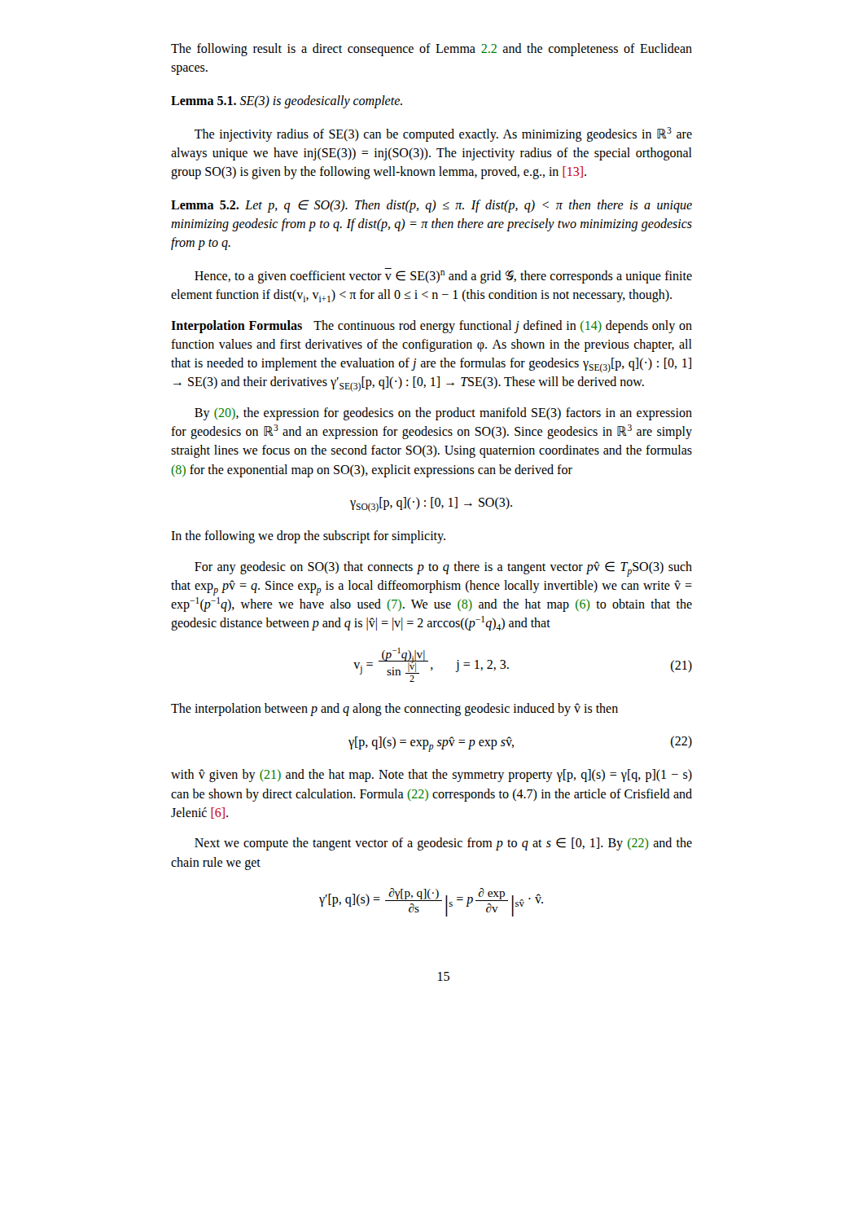The following result is a direct consequence of Lemma 2.2 and the completeness of Euclidean spaces.
Lemma 5.1. SE(3) is geodesically complete.
The injectivity radius of SE(3) can be computed exactly. As minimizing geodesics in ℝ3 are always unique we have inj(SE(3)) = inj(SO(3)). The injectivity radius of the special orthogonal group SO(3) is given by the following well-known lemma, proved, e.g., in [13].
Lemma 5.2. Let p, q ∈ SO(3). Then dist(p, q) ≤ π. If dist(p, q) < π then there is a unique minimizing geodesic from p to q. If dist(p, q) = π then there are precisely two minimizing geodesics from p to q.
Hence, to a given coefficient vector v ∈ SE(3)n and a grid 𝒢, there corresponds a unique finite element function if dist(vi, vi+1) < π for all 0 ≤ i < n − 1 (this condition is not necessary, though).
Interpolation Formulas The continuous rod energy functional j defined in (14) depends only on function values and first derivatives of the configuration φ. As shown in the previous chapter, all that is needed to implement the evaluation of j are the formulas for geodesics γSE(3)[p, q](·) : [0, 1] → SE(3) and their derivatives γ′SE(3)[p, q](·) : [0, 1] → TSE(3). These will be derived now.
By (20), the expression for geodesics on the product manifold SE(3) factors in an expression for geodesics on ℝ3 and an expression for geodesics on SO(3). Since geodesics in ℝ3 are simply straight lines we focus on the second factor SO(3). Using quaternion coordinates and the formulas (8) for the exponential map on SO(3), explicit expressions can be derived for
γSO(3)[p, q](·) : [0, 1] → SO(3).
In the following we drop the subscript for simplicity.
For any geodesic on SO(3) that connects p to q there is a tangent vector pv ∈ Tp SO(3) such that expp pv = q. Since expp is a local diffeomorphism (hence locally invertible) we can write v = exp−1(p−1q), where we have also used (7). We use (8) and the hat map (6) to obtain that the geodesic distance between p and q is |v| = |v| = 2 arccos((p−1q)4) and that
vj = (p−1q)j|v|sin |v|2, j = 1, 2, 3. (21)
The interpolation between p and q along the connecting geodesic induced by v is then
γ[p, q](s) = expp spv = p exp sv, (22)
with v given by (21) and the hat map. Note that the symmetry property γ[p, q](s) = γ[q, p](1 − s) can be shown by direct calculation. Formula (22) corresponds to (4.7) in the article of Crisfield and Jelenić [6].
Next we compute the tangent vector of a geodesic from p to q at s ∈ [0, 1]. By (22) and the chain rule we get
γ′[p, q](s) = ∂γ[p, q](·)∂s|s = p∂ exp∂v|sv · v.
15